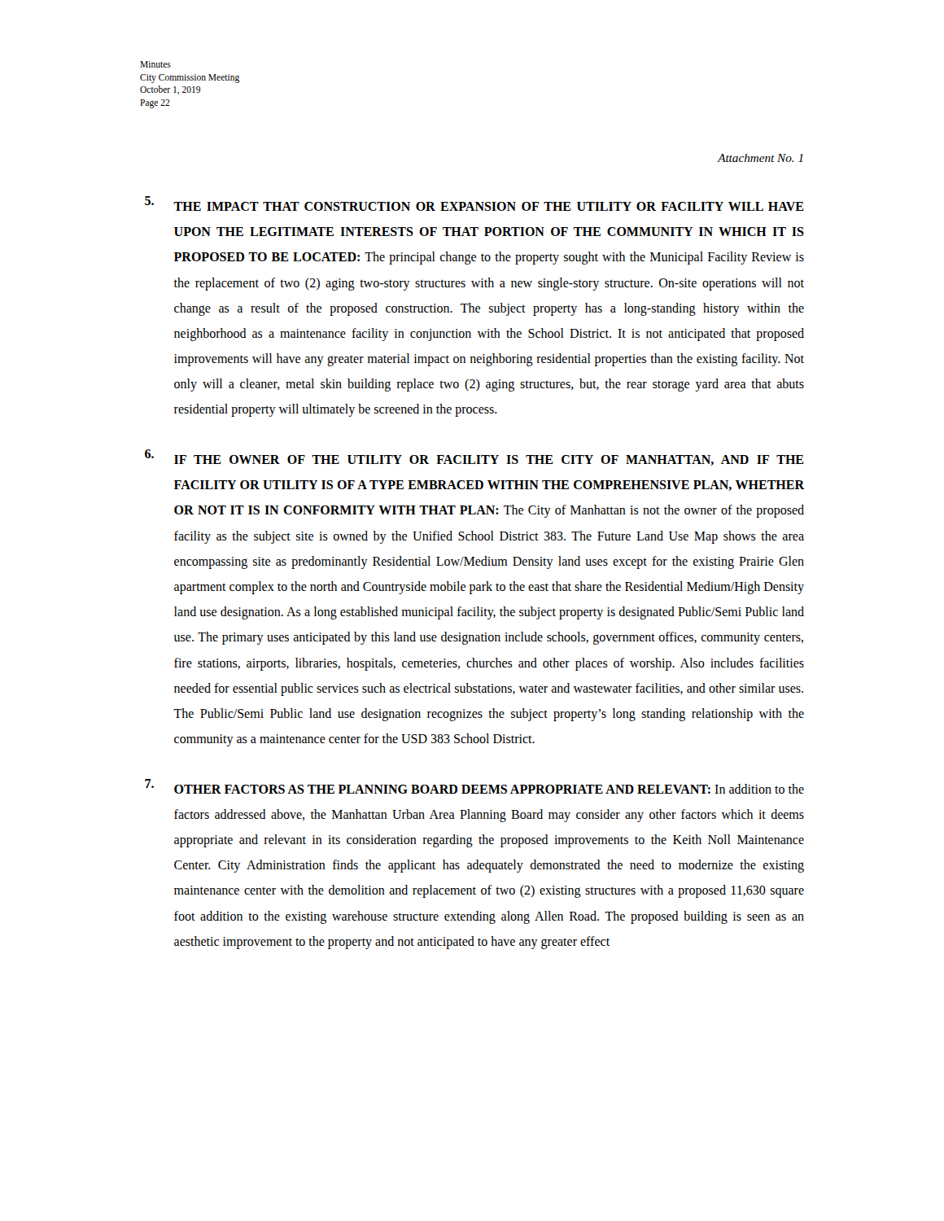Minutes
City Commission Meeting
October 1, 2019
Page 22
Attachment No. 1
5.
The impact that construction or expansion of the utility or facility will have upon the legitimate interests of that portion of the community in which it is proposed to be located: The principal change to the property sought with the Municipal Facility Review is the replacement of two (2) aging two-story structures with a new single-story structure. On-site operations will not change as a result of the proposed construction. The subject property has a long-standing history within the neighborhood as a maintenance facility in conjunction with the School District. It is not anticipated that proposed improvements will have any greater material impact on neighboring residential properties than the existing facility. Not only will a cleaner, metal skin building replace two (2) aging structures, but, the rear storage yard area that abuts residential property will ultimately be screened in the process.
6.
If the owner of the utility or facility is the City of Manhattan, and if the facility or utility is of a type embraced within the Comprehensive Plan, whether or not it is in conformity with that plan: The City of Manhattan is not the owner of the proposed facility as the subject site is owned by the Unified School District 383. The Future Land Use Map shows the area encompassing site as predominantly Residential Low/Medium Density land uses except for the existing Prairie Glen apartment complex to the north and Countryside mobile park to the east that share the Residential Medium/High Density land use designation. As a long established municipal facility, the subject property is designated Public/Semi Public land use. The primary uses anticipated by this land use designation include schools, government offices, community centers, fire stations, airports, libraries, hospitals, cemeteries, churches and other places of worship. Also includes facilities needed for essential public services such as electrical substations, water and wastewater facilities, and other similar uses. The Public/Semi Public land use designation recognizes the subject property’s long standing relationship with the community as a maintenance center for the USD 383 School District.
7.
Other factors as the Planning Board deems appropriate and relevant: In addition to the factors addressed above, the Manhattan Urban Area Planning Board may consider any other factors which it deems appropriate and relevant in its consideration regarding the proposed improvements to the Keith Noll Maintenance Center. City Administration finds the applicant has adequately demonstrated the need to modernize the existing maintenance center with the demolition and replacement of two (2) existing structures with a proposed 11,630 square foot addition to the existing warehouse structure extending along Allen Road. The proposed building is seen as an aesthetic improvement to the property and not anticipated to have any greater effect